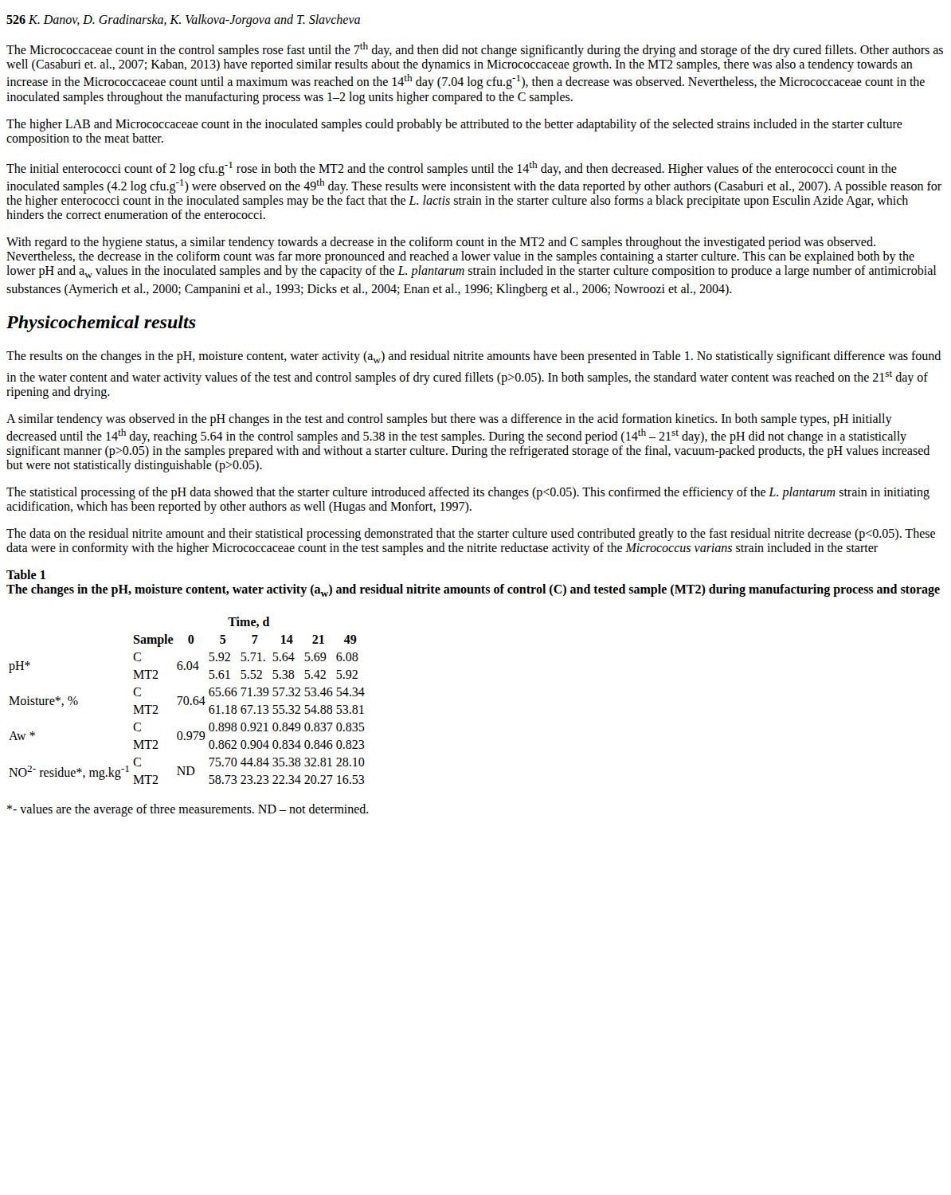526 K. Danov, D. Gradinarska, K. Valkova-Jorgova and T. Slavcheva
The Micrococcaceae count in the control samples rose fast until the 7th day, and then did not change significantly during the drying and storage of the dry cured fillets. Other authors as well (Casaburi et. al., 2007; Kaban, 2013) have reported similar results about the dynamics in Micrococcaceae growth. In the MT2 samples, there was also a tendency towards an increase in the Micrococcaceae count until a maximum was reached on the 14th day (7.04 log cfu.g-1), then a decrease was observed. Nevertheless, the Micrococcaceae count in the inoculated samples throughout the manufacturing process was 1–2 log units higher compared to the C samples.
The higher LAB and Micrococcaceae count in the inoculated samples could probably be attributed to the better adaptability of the selected strains included in the starter culture composition to the meat batter.
The initial enterococci count of 2 log cfu.g-1 rose in both the MT2 and the control samples until the 14th day, and then decreased. Higher values of the enterococci count in the inoculated samples (4.2 log cfu.g-1) were observed on the 49th day. These results were inconsistent with the data reported by other authors (Casaburi et al., 2007). A possible reason for the higher enterococci count in the inoculated samples may be the fact that the L. lactis strain in the starter culture also forms a black precipitate upon Esculin Azide Agar, which hinders the correct enumeration of the enterococci.
With regard to the hygiene status, a similar tendency towards a decrease in the coliform count in the MT2 and C samples throughout the investigated period was observed. Nevertheless, the decrease in the coliform count was far more pronounced and reached a lower value in the samples containing a starter culture. This can be explained both by the lower pH and aw values in the inoculated samples and by the capacity of the L. plantarum strain included in the starter culture composition to produce a large number of antimicrobial substances (Aymerich et al., 2000; Campanini et al., 1993; Dicks et al., 2004; Enan et al., 1996; Klingberg et al., 2006; Nowroozi et al., 2004).
Physicochemical results
The results on the changes in the pH, moisture content, water activity (aw) and residual nitrite amounts have been presented in Table 1. No statistically significant difference was found in the water content and water activity values of the test and control samples of dry cured fillets (p>0.05). In both samples, the standard water content was reached on the 21st day of ripening and drying.
A similar tendency was observed in the pH changes in the test and control samples but there was a difference in the acid formation kinetics. In both sample types, pH initially decreased until the 14th day, reaching 5.64 in the control samples and 5.38 in the test samples. During the second period (14th – 21st day), the pH did not change in a statistically significant manner (p>0.05) in the samples prepared with and without a starter culture. During the refrigerated storage of the final, vacuum-packed products, the pH values increased but were not statistically distinguishable (p>0.05).
The statistical processing of the pH data showed that the starter culture introduced affected its changes (p<0.05). This confirmed the efficiency of the L. plantarum strain in initiating acidification, which has been reported by other authors as well (Hugas and Monfort, 1997).
The data on the residual nitrite amount and their statistical processing demonstrated that the starter culture used contributed greatly to the fast residual nitrite decrease (p<0.05). These data were in conformity with the higher Micrococcaceae count in the test samples and the nitrite reductase activity of the Micrococcus varians strain included in the starter
Table 1
The changes in the pH, moisture content, water activity (aw) and residual nitrite amounts of control (C) and tested sample (MT2) during manufacturing process and storage
| | Time, d |
| --- | --- |
| Sample | 0 | 5 | 7 | 14 | 21 | 49 |
| pH* | C | 6.04 | 5.92 | 5.71. | 5.64 | 5.69 | 6.08 |
| MT2 | 5.61 | 5.52 | 5.38 | 5.42 | 5.92 |
| Moisture*, % | C | 70.64 | 65.66 | 71.39 | 57.32 | 53.46 | 54.34 |
| MT2 | 61.18 | 67.13 | 55.32 | 54.88 | 53.81 |
| Aw * | C | 0.979 | 0.898 | 0.921 | 0.849 | 0.837 | 0.835 |
| MT2 | 0.862 | 0.904 | 0.834 | 0.846 | 0.823 |
| NO 2- residue*, mg.kg -1 | C | ND | 75.70 | 44.84 | 35.38 | 32.81 | 28.10 |
| MT2 | 58.73 | 23.23 | 22.34 | 20.27 | 16.53 |
*- values are the average of three measurements. ND – not determined.